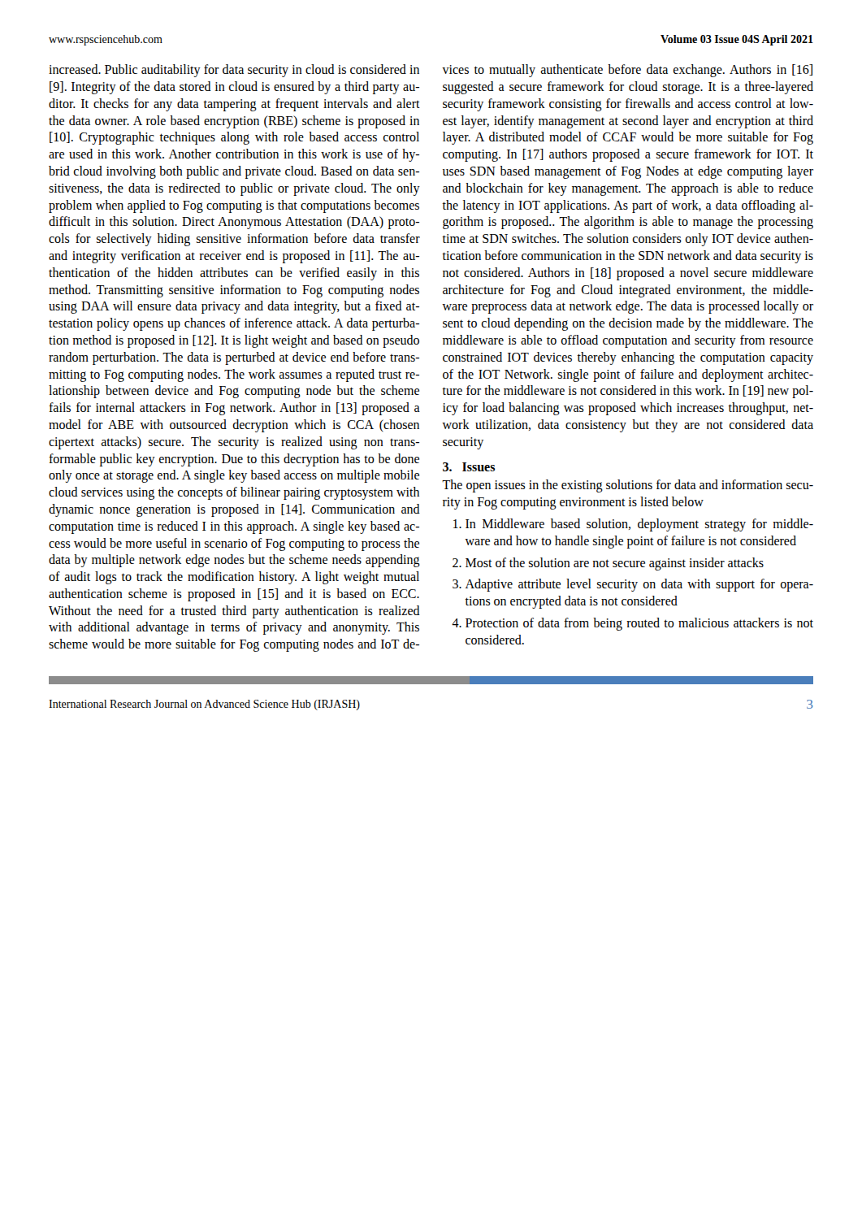www.rspsciencehub.com
Volume 03 Issue 04S April 2021
increased. Public auditability for data security in cloud is considered in [9]. Integrity of the data stored in cloud is ensured by a third party auditor. It checks for any data tampering at frequent intervals and alert the data owner. A role based encryption (RBE) scheme is proposed in [10]. Cryptographic techniques along with role based access control are used in this work. Another contribution in this work is use of hybrid cloud involving both public and private cloud. Based on data sensitiveness, the data is redirected to public or private cloud. The only problem when applied to Fog computing is that computations becomes difficult in this solution. Direct Anonymous Attestation (DAA) protocols for selectively hiding sensitive information before data transfer and integrity verification at receiver end is proposed in [11]. The authentication of the hidden attributes can be verified easily in this method. Transmitting sensitive information to Fog computing nodes using DAA will ensure data privacy and data integrity, but a fixed attestation policy opens up chances of inference attack. A data perturbation method is proposed in [12]. It is light weight and based on pseudo random perturbation. The data is perturbed at device end before transmitting to Fog computing nodes. The work assumes a reputed trust relationship between device and Fog computing node but the scheme fails for internal attackers in Fog network. Author in [13] proposed a model for ABE with outsourced decryption which is CCA (chosen cipertext attacks) secure. The security is realized using non transformable public key encryption. Due to this decryption has to be done only once at storage end. A single key based access on multiple mobile cloud services using the concepts of bilinear pairing cryptosystem with dynamic nonce generation is proposed in [14]. Communication and computation time is reduced I in this approach. A single key based access would be more useful in scenario of Fog computing to process the data by multiple network edge nodes but the scheme needs appending of audit logs to track the modification history. A light weight mutual authentication scheme is proposed in [15] and it is based on ECC. Without the need for a trusted third party authentication is realized with additional advantage in terms of privacy and anonymity. This scheme would be more suitable for Fog computing nodes and IoT devices to mutually authenticate before data exchange. Authors in [16] suggested a secure framework for cloud storage. It is a three-layered security framework consisting for firewalls and access control at lowest layer, identify management at second layer and encryption at third layer. A distributed model of CCAF would be more suitable for Fog computing. In [17] authors proposed a secure framework for IOT. It uses SDN based management of Fog Nodes at edge computing layer and blockchain for key management. The approach is able to reduce the latency in IOT applications. As part of work, a data offloading algorithm is proposed.. The algorithm is able to manage the processing time at SDN switches. The solution considers only IOT device authentication before communication in the SDN network and data security is not considered. Authors in [18] proposed a novel secure middleware architecture for Fog and Cloud integrated environment, the middleware preprocess data at network edge. The data is processed locally or sent to cloud depending on the decision made by the middleware. The middleware is able to offload computation and security from resource constrained IOT devices thereby enhancing the computation capacity of the IOT Network. single point of failure and deployment architecture for the middleware is not considered in this work. In [19] new policy for load balancing was proposed which increases throughput, network utilization, data consistency but they are not considered data security
3. Issues
The open issues in the existing solutions for data and information security in Fog computing environment is listed below
In Middleware based solution, deployment strategy for middleware and how to handle single point of failure is not considered
Most of the solution are not secure against insider attacks
Adaptive attribute level security on data with support for operations on encrypted data is not considered
Protection of data from being routed to malicious attackers is not considered.
International Research Journal on Advanced Science Hub (IRJASH)
3